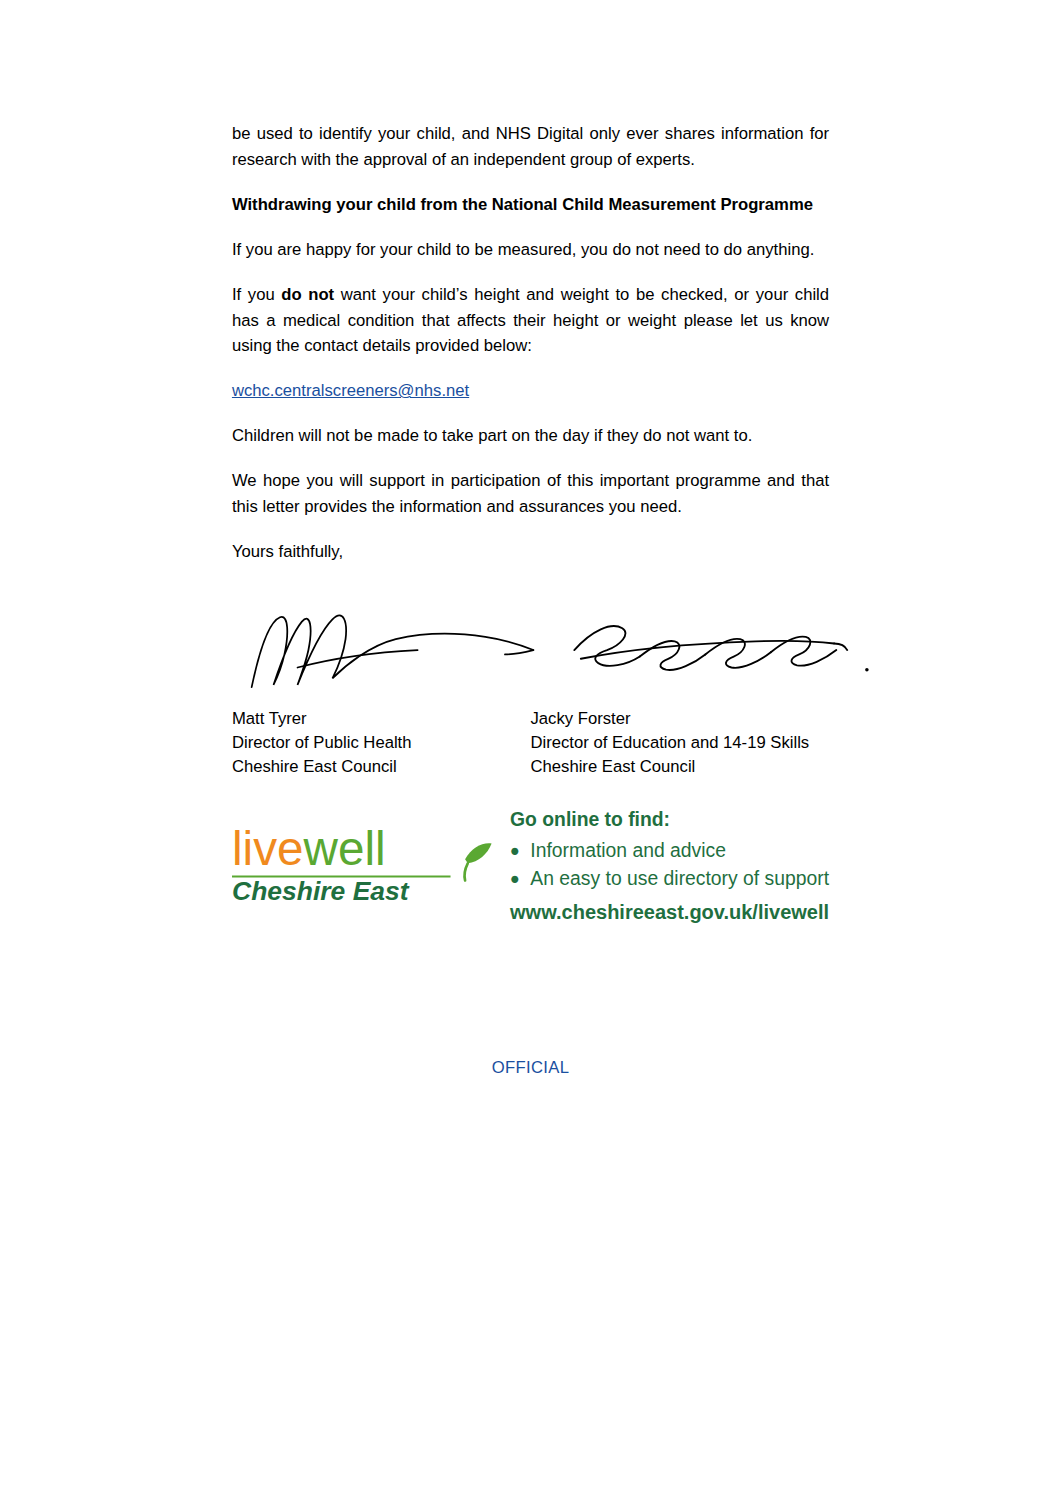be used to identify your child, and NHS Digital only ever shares information for research with the approval of an independent group of experts.
Withdrawing your child from the National Child Measurement Programme
If you are happy for your child to be measured, you do not need to do anything.
If you do not want your child’s height and weight to be checked, or your child has a medical condition that affects their height or weight please let us know using the contact details provided below:
wchc.centralscreeners@nhs.net
Children will not be made to take part on the day if they do not want to.
We hope you will support in participation of this important programme and that this letter provides the information and assurances you need.
Yours faithfully,
| Matt Tyrer Director of Public Health Cheshire East Council | Jacky Forster Director of Education and 14-19 Skills Cheshire East Council |
| l i v e w e l l Cheshire East | Go online to find: Information and advice An easy to use directory of support www.cheshireeast.gov.uk/livewell |
OFFICIAL